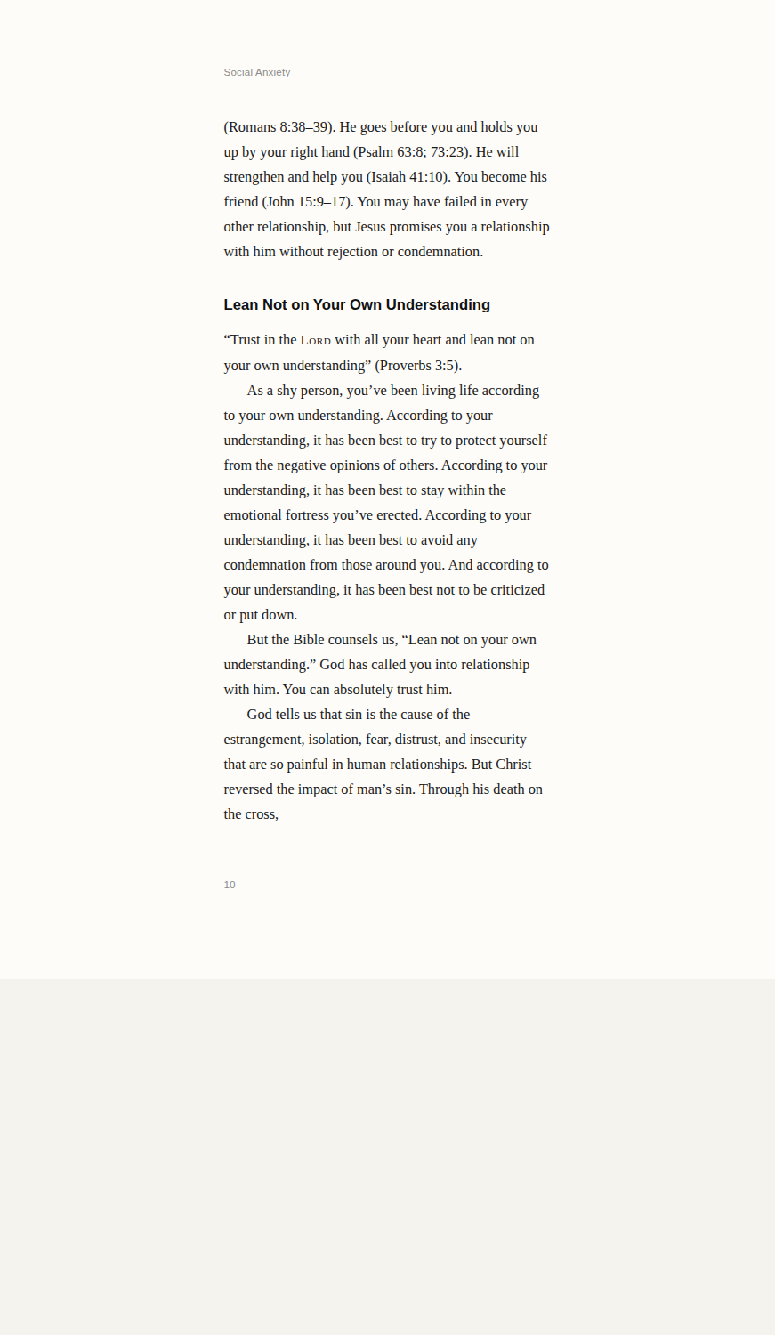Social Anxiety
(Romans 8:38–39). He goes before you and holds you up by your right hand (Psalm 63:8; 73:23). He will strengthen and help you (Isaiah 41:10). You become his friend (John 15:9–17). You may have failed in every other relationship, but Jesus promises you a relationship with him without rejection or condemnation.
Lean Not on Your Own Understanding
“Trust in the Lord with all your heart and lean not on your own understanding” (Proverbs 3:5).
As a shy person, you’ve been living life according to your own understanding. According to your understanding, it has been best to try to protect yourself from the negative opinions of others. According to your understanding, it has been best to stay within the emotional fortress you’ve erected. According to your understanding, it has been best to avoid any condemnation from those around you. And according to your understanding, it has been best not to be criticized or put down.
But the Bible counsels us, “Lean not on your own understanding.” God has called you into relationship with him. You can absolutely trust him.
God tells us that sin is the cause of the estrangement, isolation, fear, distrust, and insecurity that are so painful in human relationships. But Christ reversed the impact of man’s sin. Through his death on the cross,
10